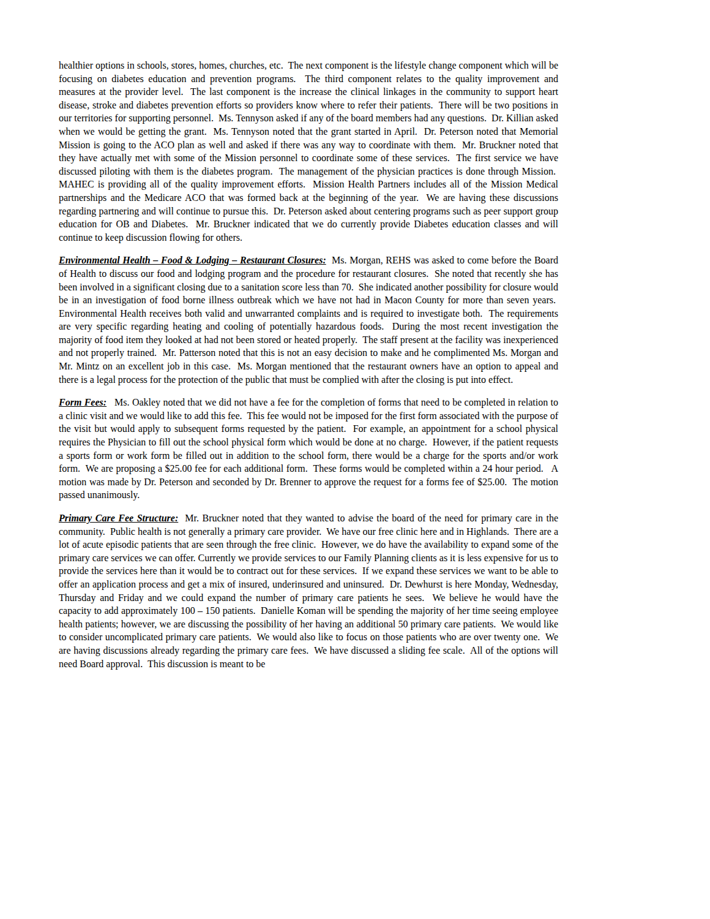healthier options in schools, stores, homes, churches, etc. The next component is the lifestyle change component which will be focusing on diabetes education and prevention programs. The third component relates to the quality improvement and measures at the provider level. The last component is the increase the clinical linkages in the community to support heart disease, stroke and diabetes prevention efforts so providers know where to refer their patients. There will be two positions in our territories for supporting personnel. Ms. Tennyson asked if any of the board members had any questions. Dr. Killian asked when we would be getting the grant. Ms. Tennyson noted that the grant started in April. Dr. Peterson noted that Memorial Mission is going to the ACO plan as well and asked if there was any way to coordinate with them. Mr. Bruckner noted that they have actually met with some of the Mission personnel to coordinate some of these services. The first service we have discussed piloting with them is the diabetes program. The management of the physician practices is done through Mission. MAHEC is providing all of the quality improvement efforts. Mission Health Partners includes all of the Mission Medical partnerships and the Medicare ACO that was formed back at the beginning of the year. We are having these discussions regarding partnering and will continue to pursue this. Dr. Peterson asked about centering programs such as peer support group education for OB and Diabetes. Mr. Bruckner indicated that we do currently provide Diabetes education classes and will continue to keep discussion flowing for others.
Environmental Health – Food & Lodging – Restaurant Closures: Ms. Morgan, REHS was asked to come before the Board of Health to discuss our food and lodging program and the procedure for restaurant closures. She noted that recently she has been involved in a significant closing due to a sanitation score less than 70. She indicated another possibility for closure would be in an investigation of food borne illness outbreak which we have not had in Macon County for more than seven years. Environmental Health receives both valid and unwarranted complaints and is required to investigate both. The requirements are very specific regarding heating and cooling of potentially hazardous foods. During the most recent investigation the majority of food item they looked at had not been stored or heated properly. The staff present at the facility was inexperienced and not properly trained. Mr. Patterson noted that this is not an easy decision to make and he complimented Ms. Morgan and Mr. Mintz on an excellent job in this case. Ms. Morgan mentioned that the restaurant owners have an option to appeal and there is a legal process for the protection of the public that must be complied with after the closing is put into effect.
Form Fees: Ms. Oakley noted that we did not have a fee for the completion of forms that need to be completed in relation to a clinic visit and we would like to add this fee. This fee would not be imposed for the first form associated with the purpose of the visit but would apply to subsequent forms requested by the patient. For example, an appointment for a school physical requires the Physician to fill out the school physical form which would be done at no charge. However, if the patient requests a sports form or work form be filled out in addition to the school form, there would be a charge for the sports and/or work form. We are proposing a $25.00 fee for each additional form. These forms would be completed within a 24 hour period. A motion was made by Dr. Peterson and seconded by Dr. Brenner to approve the request for a forms fee of $25.00. The motion passed unanimously.
Primary Care Fee Structure: Mr. Bruckner noted that they wanted to advise the board of the need for primary care in the community. Public health is not generally a primary care provider. We have our free clinic here and in Highlands. There are a lot of acute episodic patients that are seen through the free clinic. However, we do have the availability to expand some of the primary care services we can offer. Currently we provide services to our Family Planning clients as it is less expensive for us to provide the services here than it would be to contract out for these services. If we expand these services we want to be able to offer an application process and get a mix of insured, underinsured and uninsured. Dr. Dewhurst is here Monday, Wednesday, Thursday and Friday and we could expand the number of primary care patients he sees. We believe he would have the capacity to add approximately 100 – 150 patients. Danielle Koman will be spending the majority of her time seeing employee health patients; however, we are discussing the possibility of her having an additional 50 primary care patients. We would like to consider uncomplicated primary care patients. We would also like to focus on those patients who are over twenty one. We are having discussions already regarding the primary care fees. We have discussed a sliding fee scale. All of the options will need Board approval. This discussion is meant to be